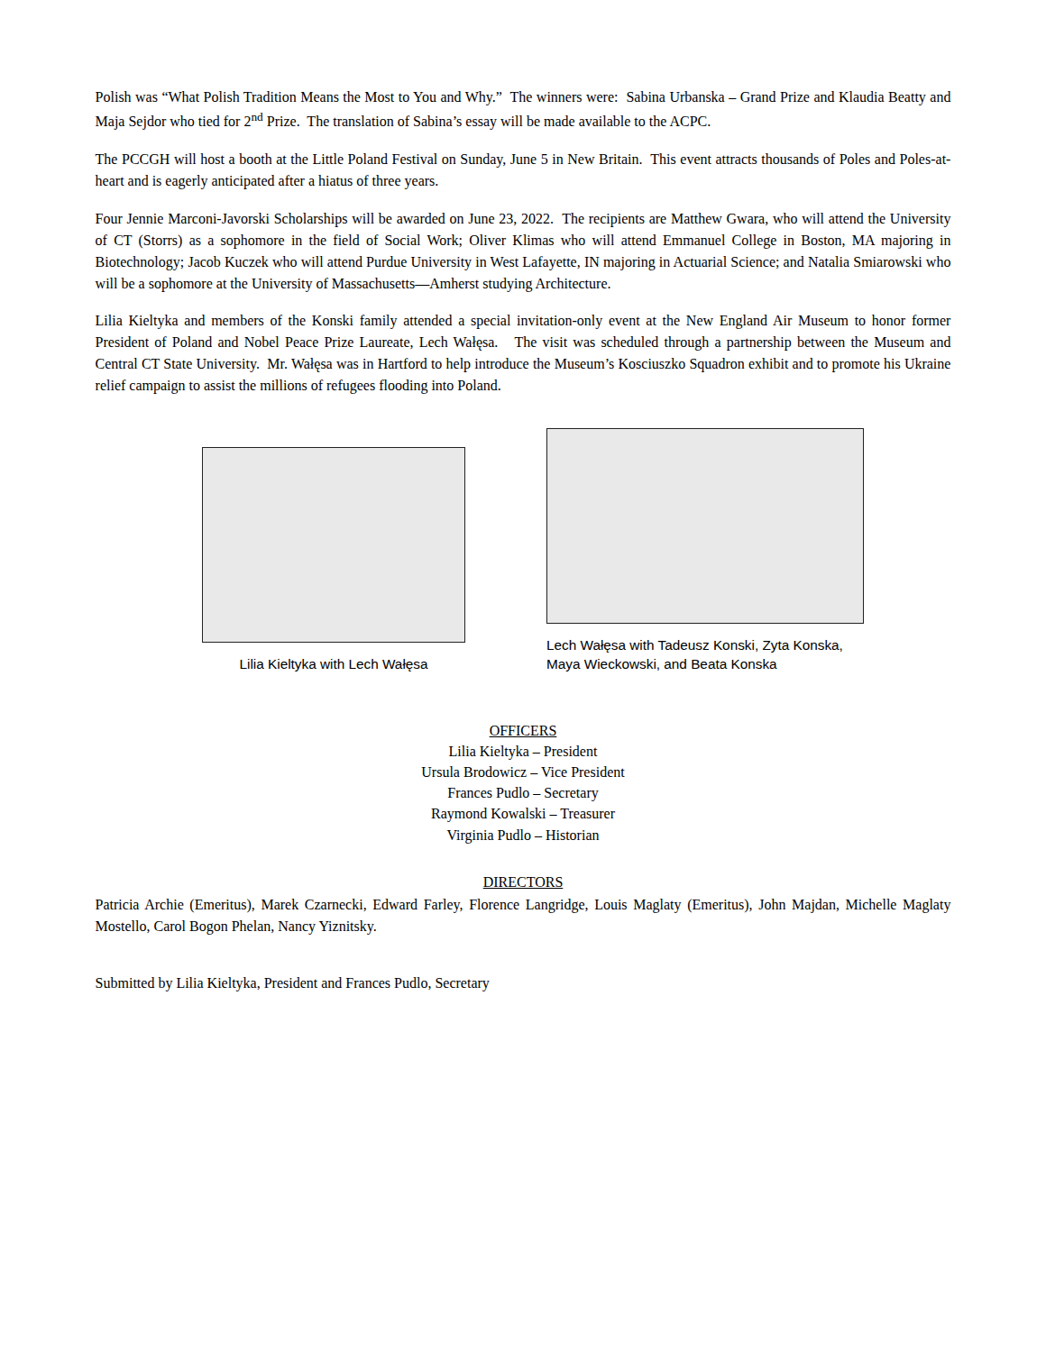Polish was “What Polish Tradition Means the Most to You and Why.” The winners were: Sabina Urbanska – Grand Prize and Klaudia Beatty and Maja Sejdor who tied for 2nd Prize. The translation of Sabina’s essay will be made available to the ACPC.
The PCCGH will host a booth at the Little Poland Festival on Sunday, June 5 in New Britain. This event attracts thousands of Poles and Poles-at-heart and is eagerly anticipated after a hiatus of three years.
Four Jennie Marconi-Javorski Scholarships will be awarded on June 23, 2022. The recipients are Matthew Gwara, who will attend the University of CT (Storrs) as a sophomore in the field of Social Work; Oliver Klimas who will attend Emmanuel College in Boston, MA majoring in Biotechnology; Jacob Kuczek who will attend Purdue University in West Lafayette, IN majoring in Actuarial Science; and Natalia Smiarowski who will be a sophomore at the University of Massachusetts—Amherst studying Architecture.
Lilia Kieltyka and members of the Konski family attended a special invitation-only event at the New England Air Museum to honor former President of Poland and Nobel Peace Prize Laureate, Lech Wałęsa. The visit was scheduled through a partnership between the Museum and Central CT State University. Mr. Wałęsa was in Hartford to help introduce the Museum’s Kosciuszko Squadron exhibit and to promote his Ukraine relief campaign to assist the millions of refugees flooding into Poland.
Lilia Kieltyka with Lech Wałęsa
Lech Wałęsa with Tadeusz Konski, Zyta Konska, Maya Wieckowski, and Beata Konska
OFFICERS
Lilia Kieltyka – President
Ursula Brodowicz – Vice President
Frances Pudlo – Secretary
Raymond Kowalski – Treasurer
Virginia Pudlo – Historian
DIRECTORS
Patricia Archie (Emeritus), Marek Czarnecki, Edward Farley, Florence Langridge, Louis Maglaty (Emeritus), John Majdan, Michelle Maglaty Mostello, Carol Bogon Phelan, Nancy Yiznitsky.
Submitted by Lilia Kieltyka, President and Frances Pudlo, Secretary